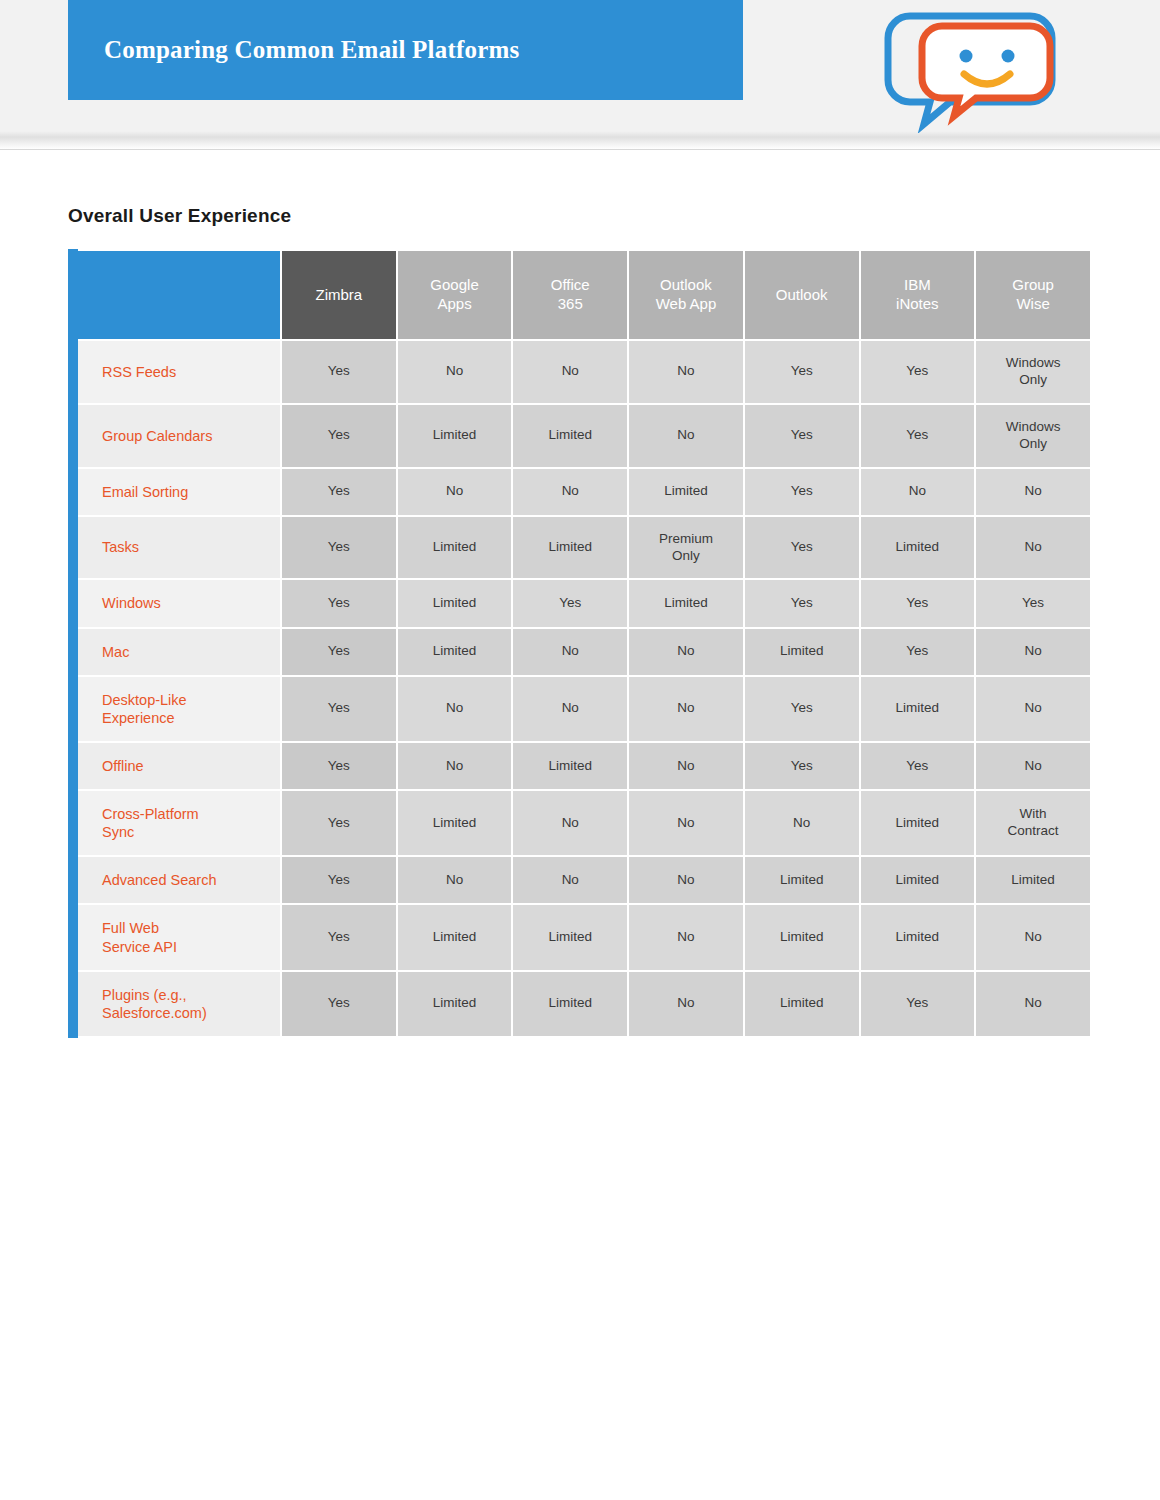Comparing Common Email Platforms
Overall User Experience
| | Zimbra | Google Apps | Office 365 | Outlook Web App | Outlook | IBM iNotes | Group Wise |
| --- | --- | --- | --- | --- | --- | --- | --- |
| RSS Feeds | Yes | No | No | No | Yes | Yes | Windows Only |
| Group Calendars | Yes | Limited | Limited | No | Yes | Yes | Windows Only |
| Email Sorting | Yes | No | No | Limited | Yes | No | No |
| Tasks | Yes | Limited | Limited | Premium Only | Yes | Limited | No |
| Windows | Yes | Limited | Yes | Limited | Yes | Yes | Yes |
| Mac | Yes | Limited | No | No | Limited | Yes | No |
| Desktop-Like Experience | Yes | No | No | No | Yes | Limited | No |
| Offline | Yes | No | Limited | No | Yes | Yes | No |
| Cross-Platform Sync | Yes | Limited | No | No | No | Limited | With Contract |
| Advanced Search | Yes | No | No | No | Limited | Limited | Limited |
| Full Web Service API | Yes | Limited | Limited | No | Limited | Limited | No |
| Plugins (e.g., Salesforce.com) | Yes | Limited | Limited | No | Limited | Yes | No |